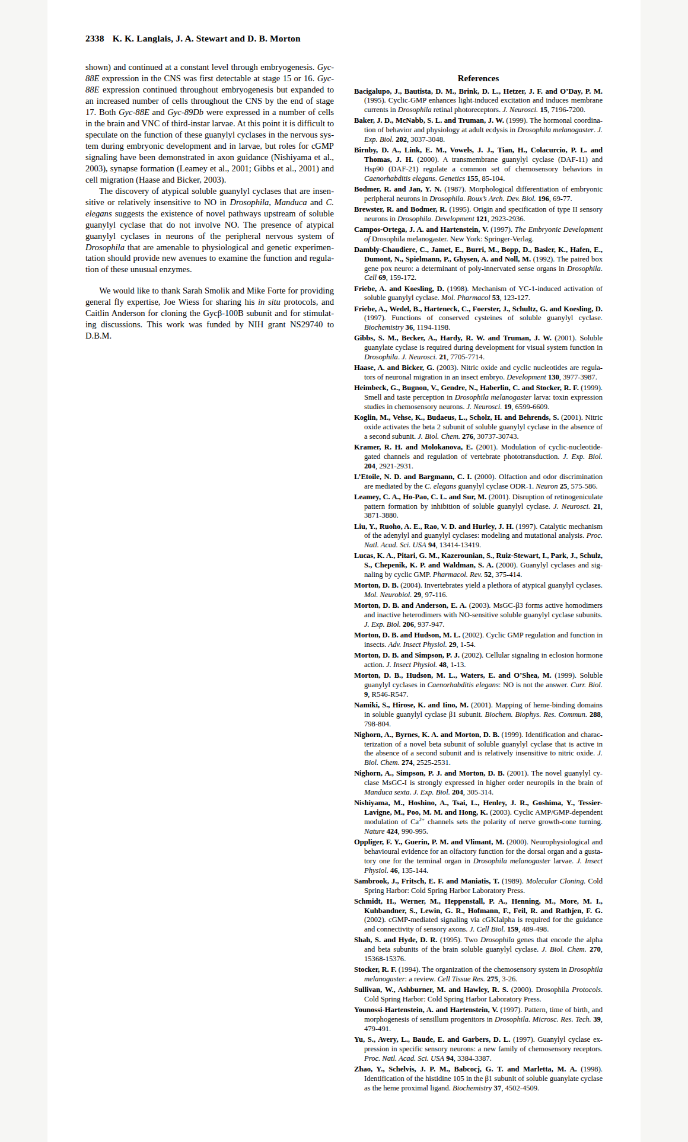2338 K. K. Langlais, J. A. Stewart and D. B. Morton
shown) and continued at a constant level through embryogenesis. Gyc-88E expression in the CNS was first detectable at stage 15 or 16. Gyc-88E expression continued throughout embryogenesis but expanded to an increased number of cells throughout the CNS by the end of stage 17. Both Gyc-88E and Gyc-89Db were expressed in a number of cells in the brain and VNC of third-instar larvae. At this point it is difficult to speculate on the function of these guanylyl cyclases in the nervous system during embryonic development and in larvae, but roles for cGMP signaling have been demonstrated in axon guidance (Nishiyama et al., 2003), synapse formation (Leamey et al., 2001; Gibbs et al., 2001) and cell migration (Haase and Bicker, 2003).
The discovery of atypical soluble guanylyl cyclases that are insensitive or relatively insensitive to NO in Drosophila, Manduca and C. elegans suggests the existence of novel pathways upstream of soluble guanylyl cyclase that do not involve NO. The presence of atypical guanylyl cyclases in neurons of the peripheral nervous system of Drosophila that are amenable to physiological and genetic experimentation should provide new avenues to examine the function and regulation of these unusual enzymes.
We would like to thank Sarah Smolik and Mike Forte for providing general fly expertise, Joe Wiess for sharing his in situ protocols, and Caitlin Anderson for cloning the Gycβ-100B subunit and for stimulating discussions. This work was funded by NIH grant NS29740 to D.B.M.
References
Bacigalupo, J., Bautista, D. M., Brink, D. L., Hetzer, J. F. and O’Day, P. M. (1995). Cyclic-GMP enhances light-induced excitation and induces membrane currents in Drosophila retinal photoreceptors. J. Neurosci. 15, 7196-7200.
Baker, J. D., McNabb, S. L. and Truman, J. W. (1999). The hormonal coordination of behavior and physiology at adult ecdysis in Drosophila melanogaster. J. Exp. Biol. 202, 3037-3048.
Birnby, D. A., Link, E. M., Vowels, J. J., Tian, H., Colacurcio, P. L. and Thomas, J. H. (2000). A transmembrane guanylyl cyclase (DAF-11) and Hsp90 (DAF-21) regulate a common set of chemosensory behaviors in Caenorhabditis elegans. Genetics 155, 85-104.
Bodmer, R. and Jan, Y. N. (1987). Morphological differentiation of embryonic peripheral neurons in Drosophila. Roux’s Arch. Dev. Biol. 196, 69-77.
Brewster, R. and Bodmer, R. (1995). Origin and specification of type II sensory neurons in Drosophila. Development 121, 2923-2936.
Campos-Ortega, J. A. and Hartenstein, V. (1997). The Embryonic Development of Drosophila melanogaster. New York: Springer-Verlag.
Dambly-Chaudiere, C., Jamet, E., Burri, M., Bopp, D., Basler, K., Hafen, E., Dumont, N., Spielmann, P., Ghysen, A. and Noll, M. (1992). The paired box gene pox neuro: a determinant of poly-innervated sense organs in Drosophila. Cell 69, 159-172.
Friebe, A. and Koesling, D. (1998). Mechanism of YC-1-induced activation of soluble guanylyl cyclase. Mol. Pharmacol 53, 123-127.
Friebe, A., Wedel, B., Harteneck, C., Foerster, J., Schultz, G. and Koesling, D. (1997). Functions of conserved cysteines of soluble guanylyl cyclase. Biochemistry 36, 1194-1198.
Gibbs, S. M., Becker, A., Hardy, R. W. and Truman, J. W. (2001). Soluble guanylate cyclase is required during development for visual system function in Drosophila. J. Neurosci. 21, 7705-7714.
Haase, A. and Bicker, G. (2003). Nitric oxide and cyclic nucleotides are regulators of neuronal migration in an insect embryo. Development 130, 3977-3987.
Heimbeck, G., Bugnon, V., Gendre, N., Haberlin, C. and Stocker, R. F. (1999). Smell and taste perception in Drosophila melanogaster larva: toxin expression studies in chemosensory neurons. J. Neurosci. 19, 6599-6609.
Koglin, M., Vehse, K., Budaeus, L., Scholz, H. and Behrends, S. (2001). Nitric oxide activates the beta 2 subunit of soluble guanylyl cyclase in the absence of a second subunit. J. Biol. Chem. 276, 30737-30743.
Kramer, R. H. and Molokanova, E. (2001). Modulation of cyclic-nucleotide-gated channels and regulation of vertebrate phototransduction. J. Exp. Biol. 204, 2921-2931.
L’Etoile, N. D. and Bargmann, C. I. (2000). Olfaction and odor discrimination are mediated by the C. elegans guanylyl cyclase ODR-1. Neuron 25, 575-586.
Leamey, C. A., Ho-Pao, C. L. and Sur, M. (2001). Disruption of retinogeniculate pattern formation by inhibition of soluble guanylyl cyclase. J. Neurosci. 21, 3871-3880.
Liu, Y., Ruoho, A. E., Rao, V. D. and Hurley, J. H. (1997). Catalytic mechanism of the adenylyl and guanylyl cyclases: modeling and mutational analysis. Proc. Natl. Acad. Sci. USA 94, 13414-13419.
Lucas, K. A., Pitari, G. M., Kazerounian, S., Ruiz-Stewart, I., Park, J., Schulz, S., Chepenik, K. P. and Waldman, S. A. (2000). Guanylyl cyclases and signaling by cyclic GMP. Pharmacol. Rev. 52, 375-414.
Morton, D. B. (2004). Invertebrates yield a plethora of atypical guanylyl cyclases. Mol. Neurobiol. 29, 97-116.
Morton, D. B. and Anderson, E. A. (2003). MsGC-β3 forms active homodimers and inactive heterodimers with NO-sensitive soluble guanylyl cyclase subunits. J. Exp. Biol. 206, 937-947.
Morton, D. B. and Hudson, M. L. (2002). Cyclic GMP regulation and function in insects. Adv. Insect Physiol. 29, 1-54.
Morton, D. B. and Simpson, P. J. (2002). Cellular signaling in eclosion hormone action. J. Insect Physiol. 48, 1-13.
Morton, D. B., Hudson, M. L., Waters, E. and O’Shea, M. (1999). Soluble guanylyl cyclases in Caenorhabditis elegans: NO is not the answer. Curr. Biol. 9, R546-R547.
Namiki, S., Hirose, K. and Iino, M. (2001). Mapping of heme-binding domains in soluble guanylyl cyclase β1 subunit. Biochem. Biophys. Res. Commun. 288, 798-804.
Nighorn, A., Byrnes, K. A. and Morton, D. B. (1999). Identification and characterization of a novel beta subunit of soluble guanylyl cyclase that is active in the absence of a second subunit and is relatively insensitive to nitric oxide. J. Biol. Chem. 274, 2525-2531.
Nighorn, A., Simpson, P. J. and Morton, D. B. (2001). The novel guanylyl cyclase MsGC-I is strongly expressed in higher order neuropils in the brain of Manduca sexta. J. Exp. Biol. 204, 305-314.
Nishiyama, M., Hoshino, A., Tsai, L., Henley, J. R., Goshima, Y., Tessier-Lavigne, M., Poo, M. M. and Hong, K. (2003). Cyclic AMP/GMP-dependent modulation of Ca2+ channels sets the polarity of nerve growth-cone turning. Nature 424, 990-995.
Oppliger, F. Y., Guerin, P. M. and Vlimant, M. (2000). Neurophysiological and behavioural evidence for an olfactory function for the dorsal organ and a gustatory one for the terminal organ in Drosophila melanogaster larvae. J. Insect Physiol. 46, 135-144.
Sambrook, J., Fritsch, E. F. and Maniatis, T. (1989). Molecular Cloning. Cold Spring Harbor: Cold Spring Harbor Laboratory Press.
Schmidt, H., Werner, M., Heppenstall, P. A., Henning, M., More, M. I., Kuhbandner, S., Lewin, G. R., Hofmann, F., Feil, R. and Rathjen, F. G. (2002). cGMP-mediated signaling via cGKIalpha is required for the guidance and connectivity of sensory axons. J. Cell Biol. 159, 489-498.
Shah, S. and Hyde, D. R. (1995). Two Drosophila genes that encode the alpha and beta subunits of the brain soluble guanylyl cyclase. J. Biol. Chem. 270, 15368-15376.
Stocker, R. F. (1994). The organization of the chemosensory system in Drosophila melanogaster: a review. Cell Tissue Res. 275, 3-26.
Sullivan, W., Ashburner, M. and Hawley, R. S. (2000). Drosophila Protocols. Cold Spring Harbor: Cold Spring Harbor Laboratory Press.
Younossi-Hartenstein, A. and Hartenstein, V. (1997). Pattern, time of birth, and morphogenesis of sensillum progenitors in Drosophila. Microsc. Res. Tech. 39, 479-491.
Yu, S., Avery, L., Baude, E. and Garbers, D. L. (1997). Guanylyl cyclase expression in specific sensory neurons: a new family of chemosensory receptors. Proc. Natl. Acad. Sci. USA 94, 3384-3387.
Zhao, Y., Schelvis, J. P. M., Babcocj, G. T. and Marletta, M. A. (1998). Identification of the histidine 105 in the β1 subunit of soluble guanylate cyclase as the heme proximal ligand. Biochemistry 37, 4502-4509.